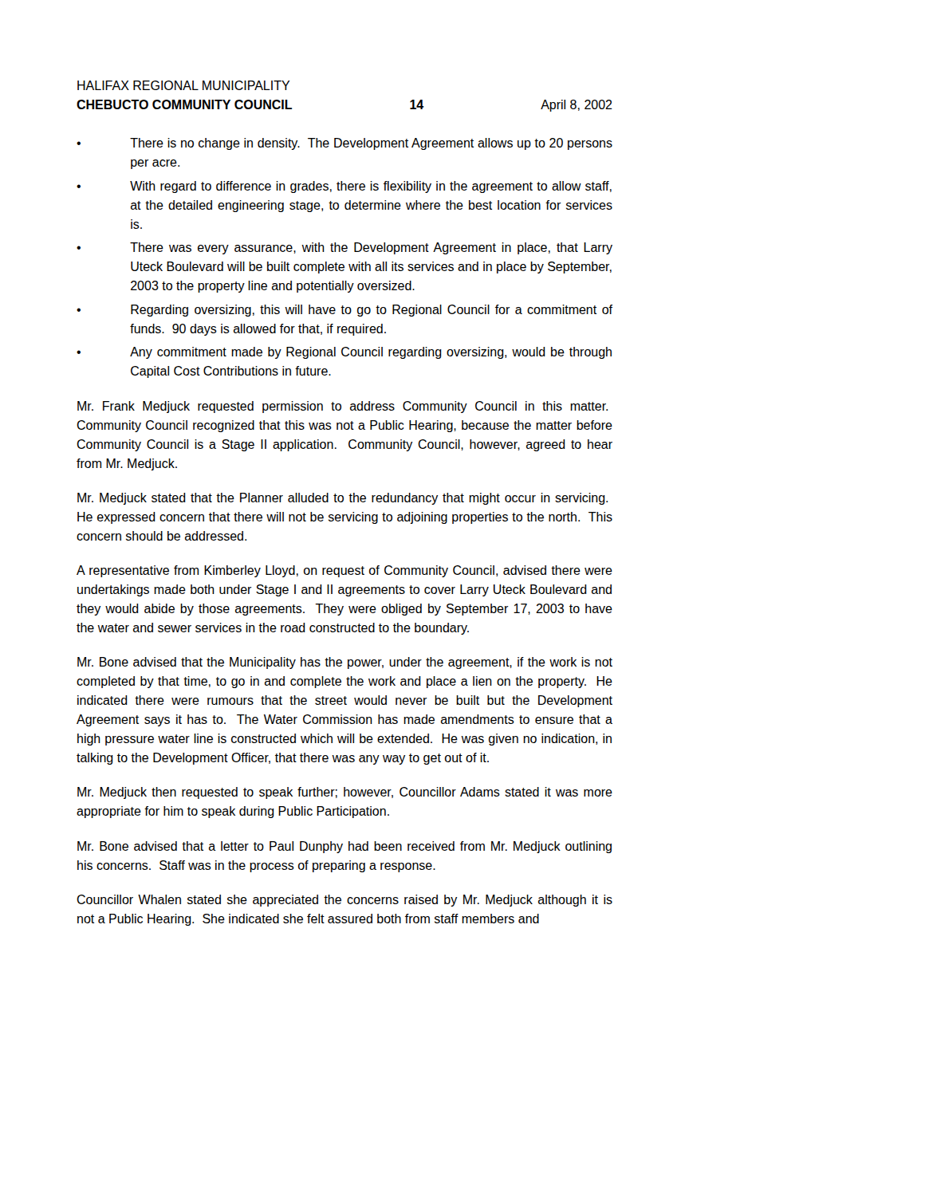HALIFAX REGIONAL MUNICIPALITY
CHEBUCTO COMMUNITY COUNCIL 14 April 8, 2002
There is no change in density. The Development Agreement allows up to 20 persons per acre.
With regard to difference in grades, there is flexibility in the agreement to allow staff, at the detailed engineering stage, to determine where the best location for services is.
There was every assurance, with the Development Agreement in place, that Larry Uteck Boulevard will be built complete with all its services and in place by September, 2003 to the property line and potentially oversized.
Regarding oversizing, this will have to go to Regional Council for a commitment of funds. 90 days is allowed for that, if required.
Any commitment made by Regional Council regarding oversizing, would be through Capital Cost Contributions in future.
Mr. Frank Medjuck requested permission to address Community Council in this matter. Community Council recognized that this was not a Public Hearing, because the matter before Community Council is a Stage II application. Community Council, however, agreed to hear from Mr. Medjuck.
Mr. Medjuck stated that the Planner alluded to the redundancy that might occur in servicing. He expressed concern that there will not be servicing to adjoining properties to the north. This concern should be addressed.
A representative from Kimberley Lloyd, on request of Community Council, advised there were undertakings made both under Stage I and II agreements to cover Larry Uteck Boulevard and they would abide by those agreements. They were obliged by September 17, 2003 to have the water and sewer services in the road constructed to the boundary.
Mr. Bone advised that the Municipality has the power, under the agreement, if the work is not completed by that time, to go in and complete the work and place a lien on the property. He indicated there were rumours that the street would never be built but the Development Agreement says it has to. The Water Commission has made amendments to ensure that a high pressure water line is constructed which will be extended. He was given no indication, in talking to the Development Officer, that there was any way to get out of it.
Mr. Medjuck then requested to speak further; however, Councillor Adams stated it was more appropriate for him to speak during Public Participation.
Mr. Bone advised that a letter to Paul Dunphy had been received from Mr. Medjuck outlining his concerns. Staff was in the process of preparing a response.
Councillor Whalen stated she appreciated the concerns raised by Mr. Medjuck although it is not a Public Hearing. She indicated she felt assured both from staff members and